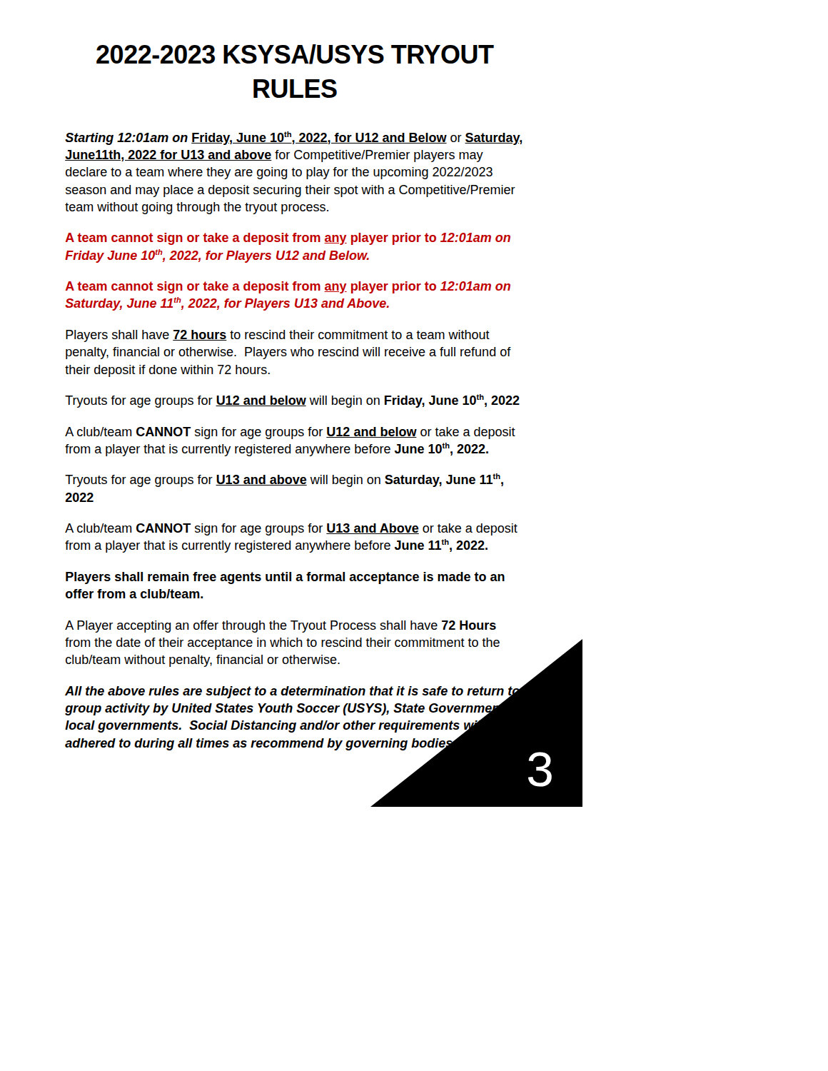2022-2023 KSYSA/USYS TRYOUT RULES
Starting 12:01am on Friday, June 10th, 2022, for U12 and Below or Saturday, June11th, 2022 for U13 and above for Competitive/Premier players may declare to a team where they are going to play for the upcoming 2022/2023 season and may place a deposit securing their spot with a Competitive/Premier team without going through the tryout process.
A team cannot sign or take a deposit from any player prior to 12:01am on Friday June 10th, 2022, for Players U12 and Below.
A team cannot sign or take a deposit from any player prior to 12:01am on Saturday, June 11th, 2022, for Players U13 and Above.
Players shall have 72 hours to rescind their commitment to a team without penalty, financial or otherwise. Players who rescind will receive a full refund of their deposit if done within 72 hours.
Tryouts for age groups for U12 and below will begin on Friday, June 10th, 2022
A club/team CANNOT sign for age groups for U12 and below or take a deposit from a player that is currently registered anywhere before June 10th, 2022.
Tryouts for age groups for U13 and above will begin on Saturday, June 11th, 2022
A club/team CANNOT sign for age groups for U13 and Above or take a deposit from a player that is currently registered anywhere before June 11th, 2022.
Players shall remain free agents until a formal acceptance is made to an offer from a club/team.
A Player accepting an offer through the Tryout Process shall have 72 Hours from the date of their acceptance in which to rescind their commitment to the club/team without penalty, financial or otherwise.
All the above rules are subject to a determination that it is safe to return to group activity by United States Youth Soccer (USYS), State Government or local governments. Social Distancing and/or other requirements will be adhered to during all times as recommend by governing bodies.
3